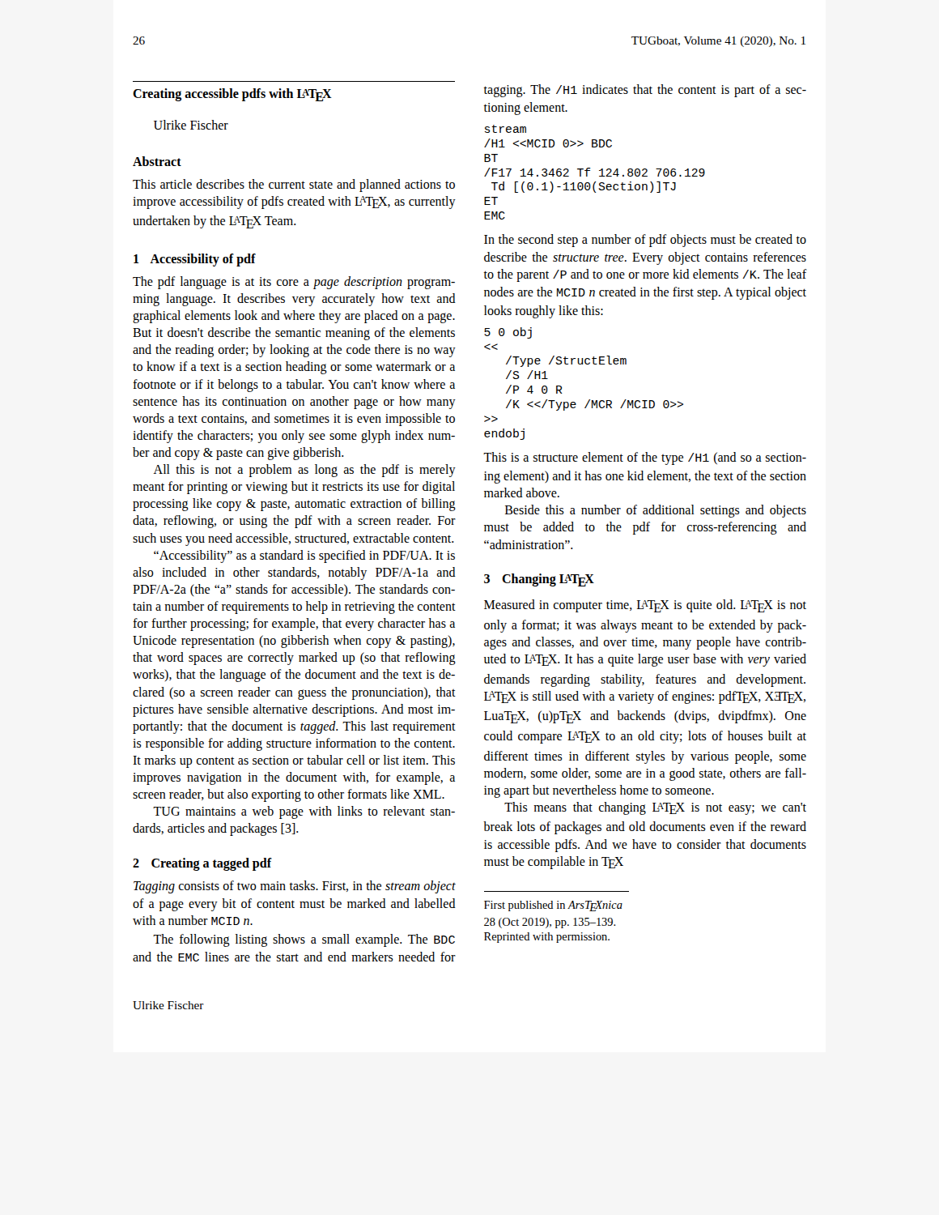26 TUGboat, Volume 41 (2020), No. 1
Creating accessible pdfs with LaTEX
Ulrike Fischer
Abstract
This article describes the current state and planned actions to improve accessibility of pdfs created with LaTEX, as currently undertaken by the LaTEX Team.
1 Accessibility of pdf
The pdf language is at its core a page description programming language. It describes very accurately how text and graphical elements look and where they are placed on a page. But it doesn't describe the semantic meaning of the elements and the reading order; by looking at the code there is no way to know if a text is a section heading or some watermark or a footnote or if it belongs to a tabular. You can't know where a sentence has its continuation on another page or how many words a text contains, and sometimes it is even impossible to identify the characters; you only see some glyph index number and copy & paste can give gibberish.
All this is not a problem as long as the pdf is merely meant for printing or viewing but it restricts its use for digital processing like copy & paste, automatic extraction of billing data, reflowing, or using the pdf with a screen reader. For such uses you need accessible, structured, extractable content.
“Accessibility” as a standard is specified in PDF/UA. It is also included in other standards, notably PDF/A-1a and PDF/A-2a (the “a” stands for accessible). The standards contain a number of requirements to help in retrieving the content for further processing; for example, that every character has a Unicode representation (no gibberish when copy & pasting), that word spaces are correctly marked up (so that reflowing works), that the language of the document and the text is declared (so a screen reader can guess the pronunciation), that pictures have sensible alternative descriptions. And most importantly: that the document is tagged. This last requirement is responsible for adding structure information to the content. It marks up content as section or tabular cell or list item. This improves navigation in the document with, for example, a screen reader, but also exporting to other formats like XML.
TUG maintains a web page with links to relevant standards, articles and packages [3].
2 Creating a tagged pdf
Tagging consists of two main tasks. First, in the stream object of a page every bit of content must be marked and labelled with a number MCID n.
The following listing shows a small example. The BDC and the EMC lines are the start and end markers needed for tagging. The /H1 indicates that the content is part of a sectioning element.
stream
/H1 <<MCID 0>> BDC
BT
/F17 14.3462 Tf 124.802 706.129
 Td [(0.1)-1100(Section)]TJ
ET
EMC
In the second step a number of pdf objects must be created to describe the structure tree. Every object contains references to the parent /P and to one or more kid elements /K. The leaf nodes are the MCID n created in the first step. A typical object looks roughly like this:
5 0 obj
<<
   /Type /StructElem
   /S /H1
   /P 4 0 R
   /K <</Type /MCR /MCID 0>>
>>
endobj
This is a structure element of the type /H1 (and so a sectioning element) and it has one kid element, the text of the section marked above.
Beside this a number of additional settings and objects must be added to the pdf for cross-referencing and “administration”.
3 Changing LaTEX
Measured in computer time, LaTEX is quite old. LaTEX is not only a format; it was always meant to be extended by packages and classes, and over time, many people have contributed to LaTEX. It has a quite large user base with very varied demands regarding stability, features and development. LaTEX is still used with a variety of engines: pdfTEX, XETEX, LuaTEX, (u)pTEX and backends (dvips, dvipdfmx). One could compare LaTEX to an old city; lots of houses built at different times in different styles by various people, some modern, some older, some are in a good state, others are falling apart but nevertheless home to someone.
This means that changing LaTEX is not easy; we can't break lots of packages and old documents even if the reward is accessible pdfs. And we have to consider that documents must be compilable in TEX
First published in ArsTEXnica 28 (Oct 2019), pp. 135–139. Reprinted with permission.
Ulrike Fischer